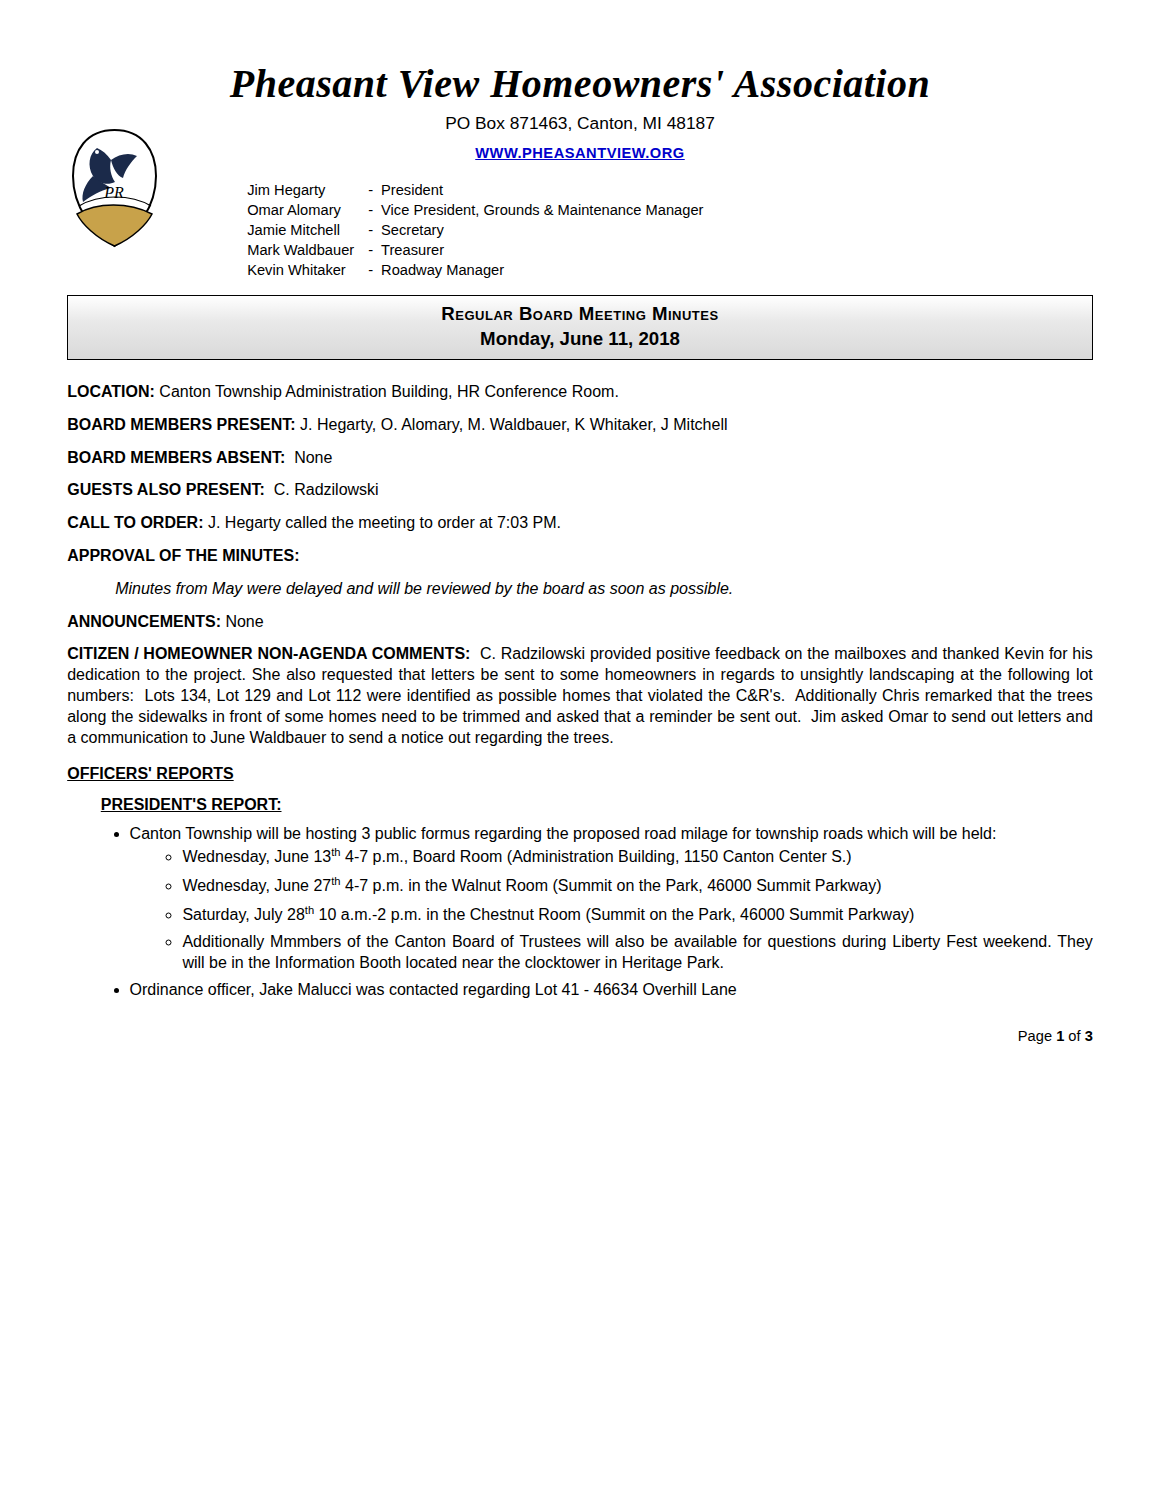Pheasant View Homeowners' Association
PO Box 871463, Canton, MI 48187
WWW.PHEASANTVIEW.ORG
PR
| Jim Hegarty | - | President |
| Omar Alomary | - | Vice President, Grounds & Maintenance Manager |
| Jamie Mitchell | - | Secretary |
| Mark Waldbauer | - | Treasurer |
| Kevin Whitaker | - | Roadway Manager |
Regular Board Meeting Minutes
Monday, June 11, 2018
LOCATION: Canton Township Administration Building, HR Conference Room.
BOARD MEMBERS PRESENT: J. Hegarty, O. Alomary, M. Waldbauer, K Whitaker, J Mitchell
BOARD MEMBERS ABSENT: None
GUESTS ALSO PRESENT: C. Radzilowski
CALL TO ORDER: J. Hegarty called the meeting to order at 7:03 PM.
APPROVAL OF THE MINUTES:
Minutes from May were delayed and will be reviewed by the board as soon as possible.
ANNOUNCEMENTS: None
CITIZEN / HOMEOWNER NON-AGENDA COMMENTS: C. Radzilowski provided positive feedback on the mailboxes and thanked Kevin for his dedication to the project. She also requested that letters be sent to some homeowners in regards to unsightly landscaping at the following lot numbers: Lots 134, Lot 129 and Lot 112 were identified as possible homes that violated the C&R's. Additionally Chris remarked that the trees along the sidewalks in front of some homes need to be trimmed and asked that a reminder be sent out. Jim asked Omar to send out letters and a communication to June Waldbauer to send a notice out regarding the trees.
OFFICERS' REPORTS
PRESIDENT'S REPORT:
Canton Township will be hosting 3 public formus regarding the proposed road milage for township roads which will be held:
Wednesday, June 13th 4-7 p.m., Board Room (Administration Building, 1150 Canton Center S.)
Wednesday, June 27th 4-7 p.m. in the Walnut Room (Summit on the Park, 46000 Summit Parkway)
Saturday, July 28th 10 a.m.-2 p.m. in the Chestnut Room (Summit on the Park, 46000 Summit Parkway)
Additionally Mmmbers of the Canton Board of Trustees will also be available for questions during Liberty Fest weekend. They will be in the Information Booth located near the clocktower in Heritage Park.
Ordinance officer, Jake Malucci was contacted regarding Lot 41 - 46634 Overhill Lane
Page 1 of 3